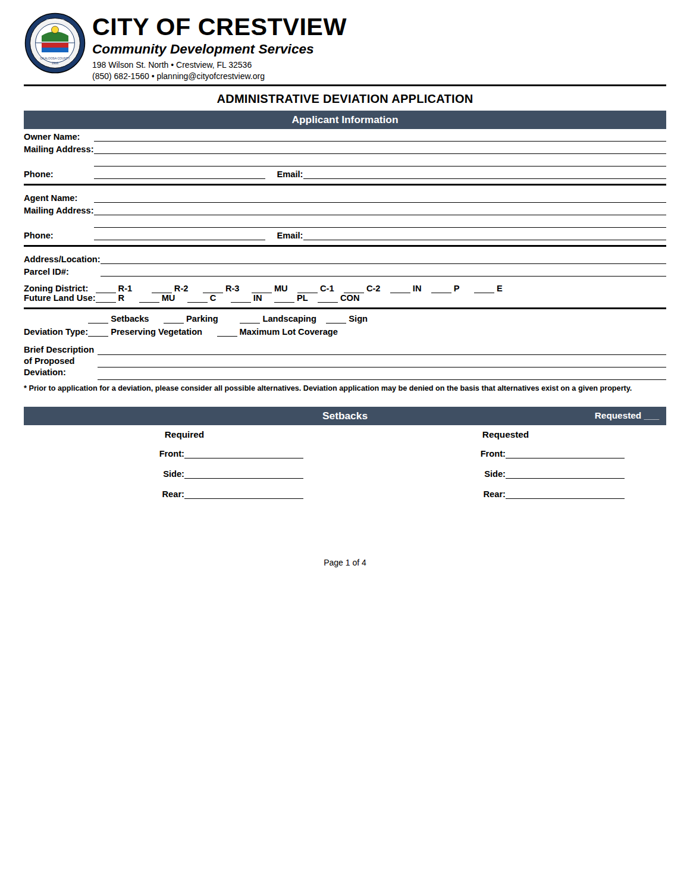OKALOOSA COUNTY 1916 CRESTVIEW
CITY OF CRESTVIEW
Community Development Services
198 Wilson St. North • Crestview, FL 32536
(850) 682-1560 • planning@cityofcrestview.org
ADMINISTRATIVE DEVIATION APPLICATION
Applicant Information
| Owner Name: | |
| Mailing Address: | |
| Phone: | / / / Email: / / |
| Agent Name: | |
| Mailing Address: | |
| Phone: | / / / Email: / / |
| Address/Location: | |
| Parcel ID#: | |
| Zoning District: | R-1 R-2 R-3 MU C-1 C-2 IN P E |
| Future Land Use: | R MU C IN PL CON |
| Deviation Type: | Setbacks Parking Landscaping Sign |
| Preserving Vegetation Maximum Lot Coverage |
| Brief Description of Proposed Deviation: | |
* Prior to application for a deviation, please consider all possible alternatives. Deviation application may be denied on the basis that alternatives exist on a given property.
Setbacks Requested ___
| Required | Requested |
| --- | --- |
| / Front: / / | / Front: / / |
| / Side: / / | / Side: / / |
| / Rear: / / | / Rear: / / |
Page 1 of 4